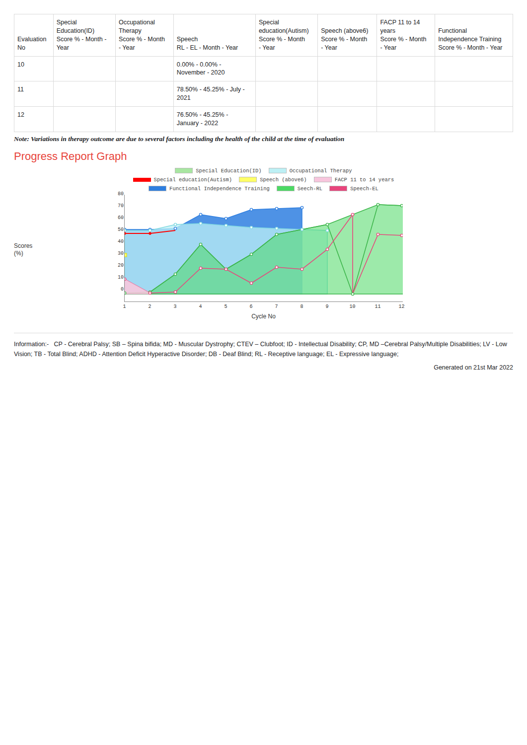| Evaluation No | Special Education(ID) Score % - Month - Year | Occupational Therapy Score % - Month - Year | Speech RL - EL - Month - Year | Special education(Autism) Score % - Month - Year | Speech (above6) Score % - Month - Year | FACP 11 to 14 years Score % - Month - Year | Functional Independence Training Score % - Month - Year |
| --- | --- | --- | --- | --- | --- | --- | --- |
| 10 | | | 0.00% - 0.00% - November - 2020 | | | | |
| 11 | | | 78.50% - 45.25% - July - 2021 | | | | |
| 12 | | | 76.50% - 45.25% - January - 2022 | | | | |
Note: Variations in therapy outcome are due to several factors including the health of the child at the time of evaluation
Progress Report Graph
Special Education(ID)
Occupational Therapy
Special education(Autism)
Speech (above6)
FACP 11 to 14 years
Functional Independence Training
Seech-RL
Speech-EL
Scores
(%)
80 70 60 50 40 30 20 10 0
1 2 3 4 5 6 7 8 9 10 11 12
Cycle No
Information:- CP - Cerebral Palsy; SB – Spina bifida; MD - Muscular Dystrophy; CTEV – Clubfoot; ID - Intellectual Disability; CP, MD –Cerebral Palsy/Multiple Disabilities; LV - Low Vision; TB - Total Blind; ADHD - Attention Deficit Hyperactive Disorder; DB - Deaf Blind; RL - Receptive language; EL - Expressive language;
Generated on 21st Mar 2022